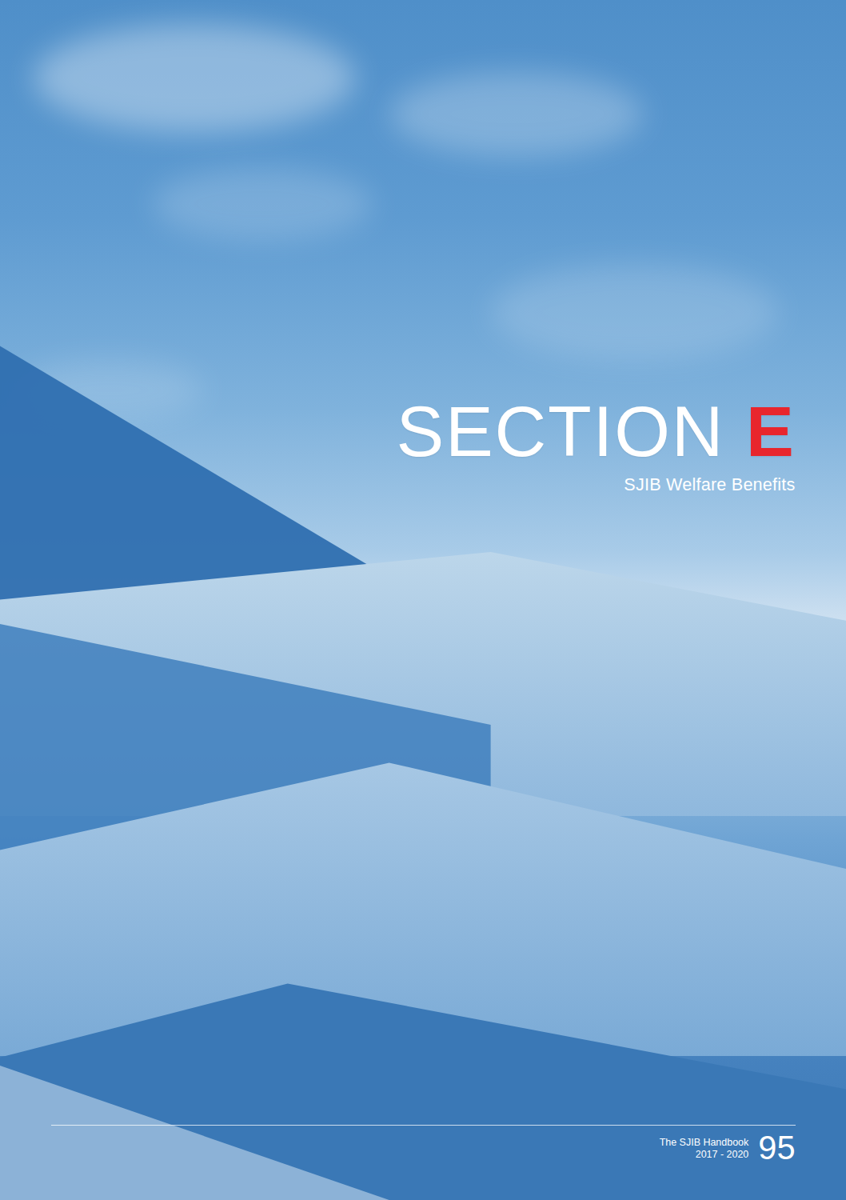SECTION E
SJIB Welfare Benefits
The SJIB Handbook
2017 - 2020
95